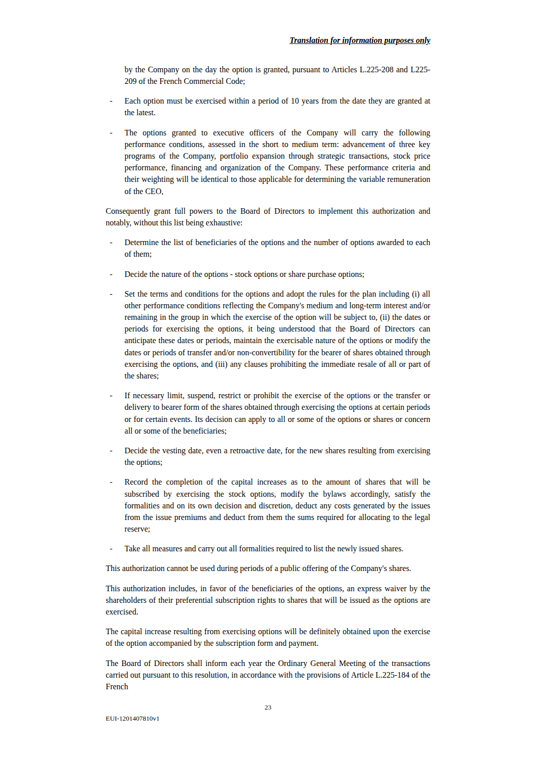Translation for information purposes only
by the Company on the day the option is granted, pursuant to Articles L.225-208 and L225-209 of the French Commercial Code;
Each option must be exercised within a period of 10 years from the date they are granted at the latest.
The options granted to executive officers of the Company will carry the following performance conditions, assessed in the short to medium term: advancement of three key programs of the Company, portfolio expansion through strategic transactions, stock price performance, financing and organization of the Company. These performance criteria and their weighting will be identical to those applicable for determining the variable remuneration of the CEO,
Consequently grant full powers to the Board of Directors to implement this authorization and notably, without this list being exhaustive:
Determine the list of beneficiaries of the options and the number of options awarded to each of them;
Decide the nature of the options - stock options or share purchase options;
Set the terms and conditions for the options and adopt the rules for the plan including (i) all other performance conditions reflecting the Company's medium and long-term interest and/or remaining in the group in which the exercise of the option will be subject to, (ii) the dates or periods for exercising the options, it being understood that the Board of Directors can anticipate these dates or periods, maintain the exercisable nature of the options or modify the dates or periods of transfer and/or non-convertibility for the bearer of shares obtained through exercising the options, and (iii) any clauses prohibiting the immediate resale of all or part of the shares;
If necessary limit, suspend, restrict or prohibit the exercise of the options or the transfer or delivery to bearer form of the shares obtained through exercising the options at certain periods or for certain events. Its decision can apply to all or some of the options or shares or concern all or some of the beneficiaries;
Decide the vesting date, even a retroactive date, for the new shares resulting from exercising the options;
Record the completion of the capital increases as to the amount of shares that will be subscribed by exercising the stock options, modify the bylaws accordingly, satisfy the formalities and on its own decision and discretion, deduct any costs generated by the issues from the issue premiums and deduct from them the sums required for allocating to the legal reserve;
Take all measures and carry out all formalities required to list the newly issued shares.
This authorization cannot be used during periods of a public offering of the Company's shares.
This authorization includes, in favor of the beneficiaries of the options, an express waiver by the shareholders of their preferential subscription rights to shares that will be issued as the options are exercised.
The capital increase resulting from exercising options will be definitely obtained upon the exercise of the option accompanied by the subscription form and payment.
The Board of Directors shall inform each year the Ordinary General Meeting of the transactions carried out pursuant to this resolution, in accordance with the provisions of Article L.225-184 of the French
23
EUI-1201407810v1